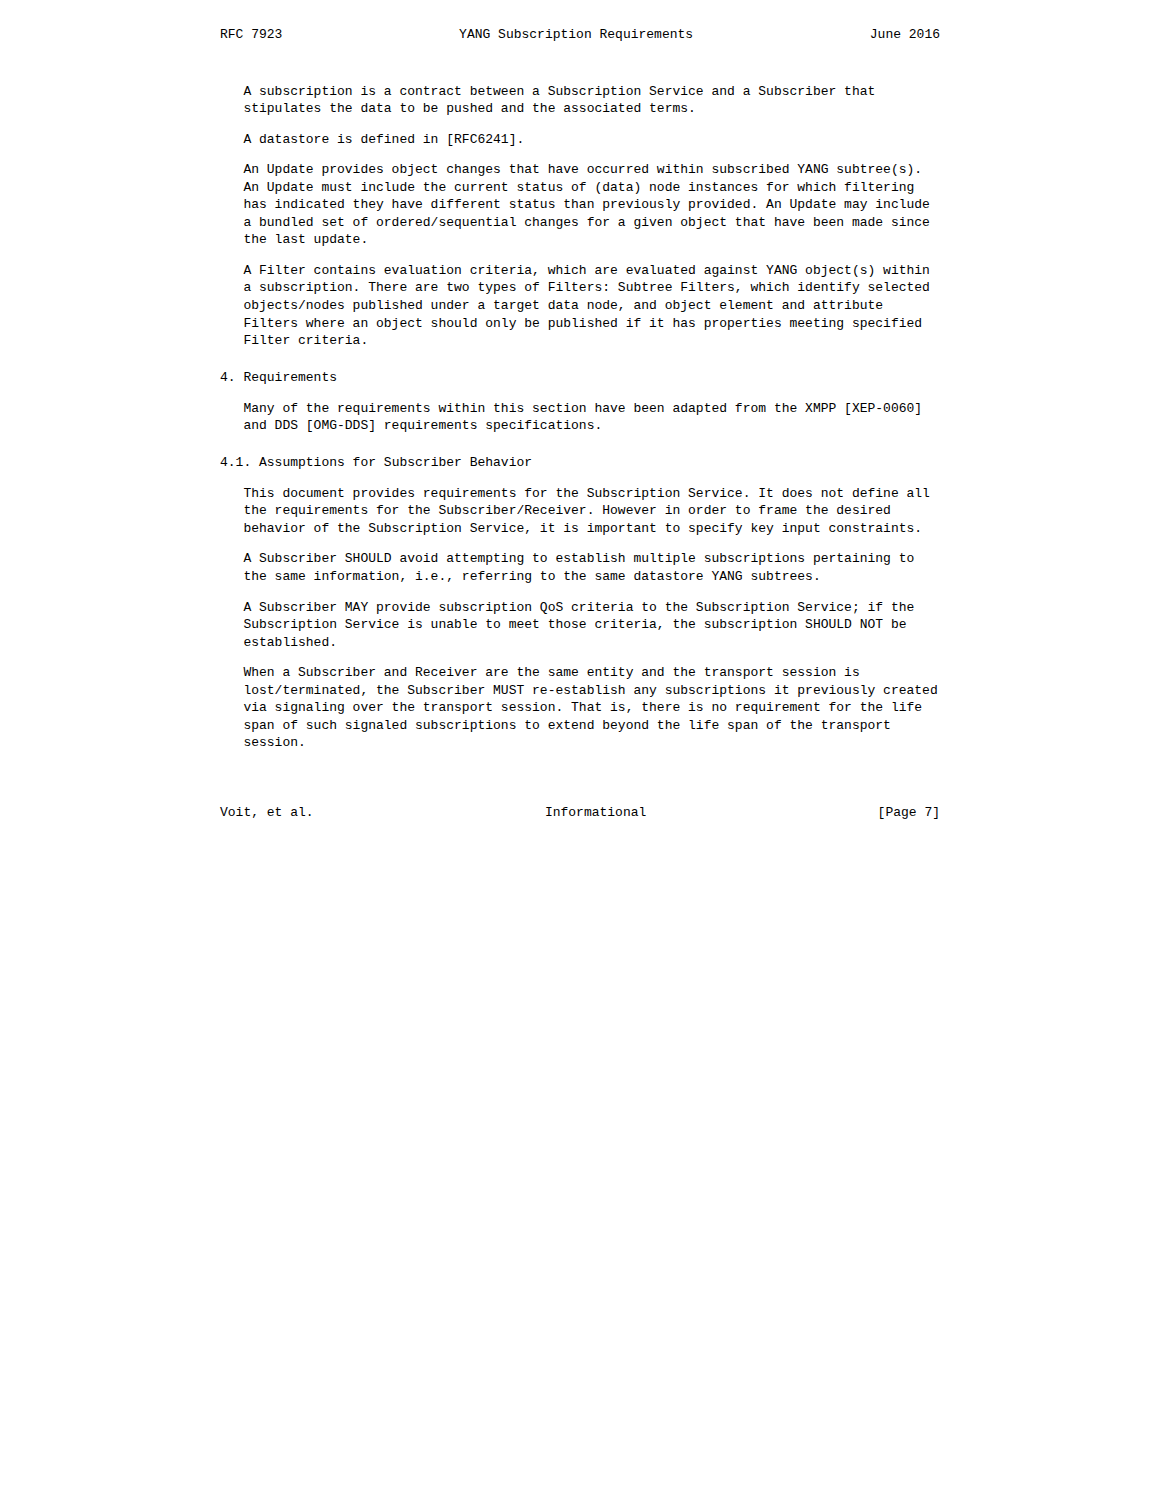RFC 7923 YANG Subscription Requirements June 2016
A subscription is a contract between a Subscription Service and a Subscriber that stipulates the data to be pushed and the associated terms.
A datastore is defined in [RFC6241].
An Update provides object changes that have occurred within subscribed YANG subtree(s). An Update must include the current status of (data) node instances for which filtering has indicated they have different status than previously provided. An Update may include a bundled set of ordered/sequential changes for a given object that have been made since the last update.
A Filter contains evaluation criteria, which are evaluated against YANG object(s) within a subscription. There are two types of Filters: Subtree Filters, which identify selected objects/nodes published under a target data node, and object element and attribute Filters where an object should only be published if it has properties meeting specified Filter criteria.
4. Requirements
Many of the requirements within this section have been adapted from the XMPP [XEP-0060] and DDS [OMG-DDS] requirements specifications.
4.1. Assumptions for Subscriber Behavior
This document provides requirements for the Subscription Service. It does not define all the requirements for the Subscriber/Receiver. However in order to frame the desired behavior of the Subscription Service, it is important to specify key input constraints.
A Subscriber SHOULD avoid attempting to establish multiple subscriptions pertaining to the same information, i.e., referring to the same datastore YANG subtrees.
A Subscriber MAY provide subscription QoS criteria to the Subscription Service; if the Subscription Service is unable to meet those criteria, the subscription SHOULD NOT be established.
When a Subscriber and Receiver are the same entity and the transport session is lost/terminated, the Subscriber MUST re-establish any subscriptions it previously created via signaling over the transport session. That is, there is no requirement for the life span of such signaled subscriptions to extend beyond the life span of the transport session.
Voit, et al. Informational [Page 7]